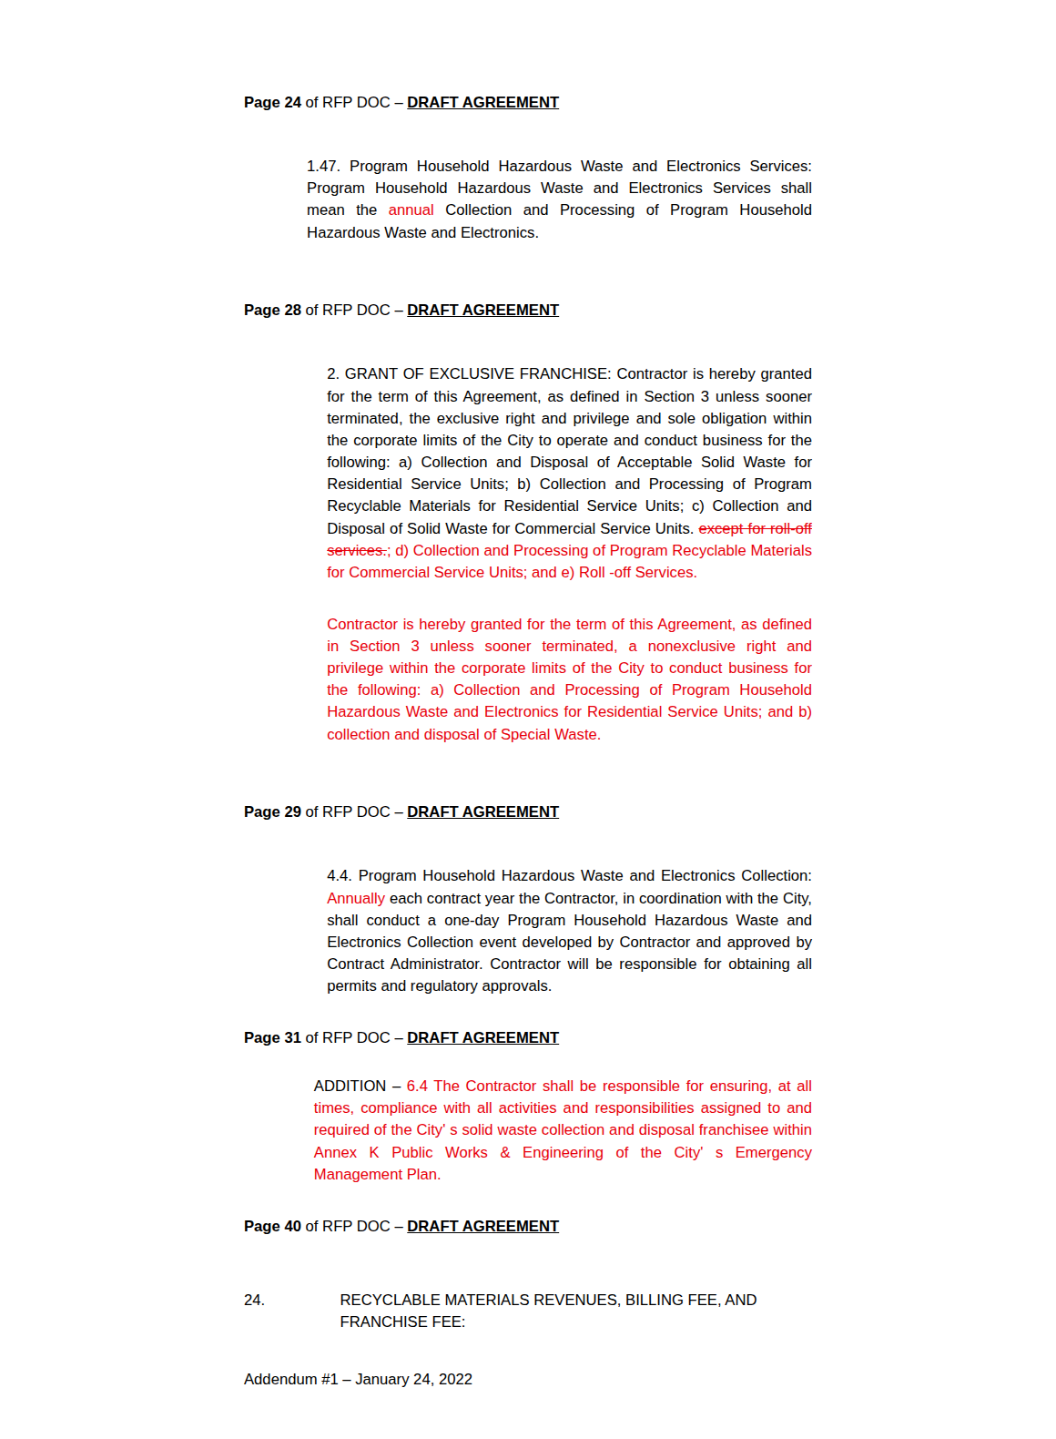Page 24 of RFP DOC – DRAFT AGREEMENT
1.47. Program Household Hazardous Waste and Electronics Services: Program Household Hazardous Waste and Electronics Services shall mean the annual Collection and Processing of Program Household Hazardous Waste and Electronics.
Page 28 of RFP DOC – DRAFT AGREEMENT
2. GRANT OF EXCLUSIVE FRANCHISE: Contractor is hereby granted for the term of this Agreement, as defined in Section 3 unless sooner terminated, the exclusive right and privilege and sole obligation within the corporate limits of the City to operate and conduct business for the following: a) Collection and Disposal of Acceptable Solid Waste for Residential Service Units; b) Collection and Processing of Program Recyclable Materials for Residential Service Units; c) Collection and Disposal of Solid Waste for Commercial Service Units. except for roll-off services.; d) Collection and Processing of Program Recyclable Materials for Commercial Service Units; and e) Roll -off Services.
Contractor is hereby granted for the term of this Agreement, as defined in Section 3 unless sooner terminated, a nonexclusive right and privilege within the corporate limits of the City to conduct business for the following: a) Collection and Processing of Program Household Hazardous Waste and Electronics for Residential Service Units; and b) collection and disposal of Special Waste.
Page 29 of RFP DOC – DRAFT AGREEMENT
4.4. Program Household Hazardous Waste and Electronics Collection: Annually each contract year the Contractor, in coordination with the City, shall conduct a one-day Program Household Hazardous Waste and Electronics Collection event developed by Contractor and approved by Contract Administrator. Contractor will be responsible for obtaining all permits and regulatory approvals.
Page 31 of RFP DOC – DRAFT AGREEMENT
ADDITION – 6.4 The Contractor shall be responsible for ensuring, at all times, compliance with all activities and responsibilities assigned to and required of the City' s solid waste collection and disposal franchisee within Annex K Public Works & Engineering of the City' s Emergency Management Plan.
Page 40 of RFP DOC – DRAFT AGREEMENT
24. RECYCLABLE MATERIALS REVENUES, BILLING FEE, AND FRANCHISE FEE:
Addendum #1 – January 24, 2022